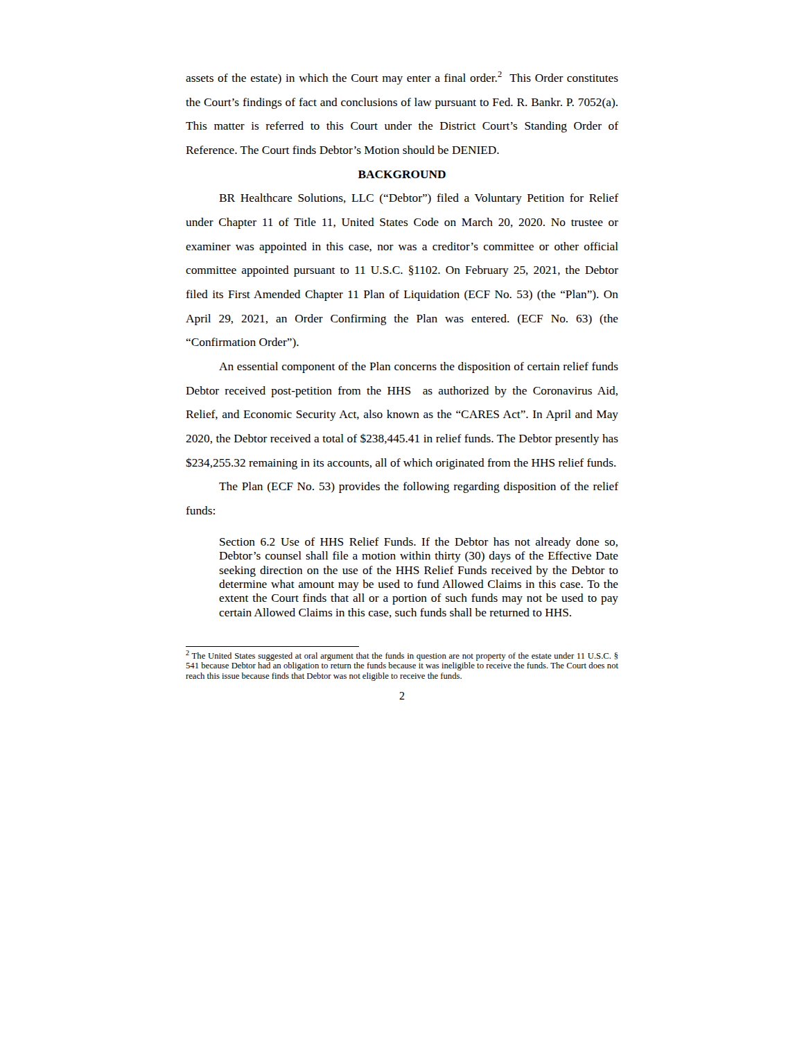assets of the estate) in which the Court may enter a final order.2 This Order constitutes the Court’s findings of fact and conclusions of law pursuant to Fed. R. Bankr. P. 7052(a). This matter is referred to this Court under the District Court’s Standing Order of Reference. The Court finds Debtor’s Motion should be DENIED.
BACKGROUND
BR Healthcare Solutions, LLC (“Debtor”) filed a Voluntary Petition for Relief under Chapter 11 of Title 11, United States Code on March 20, 2020. No trustee or examiner was appointed in this case, nor was a creditor’s committee or other official committee appointed pursuant to 11 U.S.C. §1102. On February 25, 2021, the Debtor filed its First Amended Chapter 11 Plan of Liquidation (ECF No. 53) (the “Plan”). On April 29, 2021, an Order Confirming the Plan was entered. (ECF No. 63) (the “Confirmation Order”).
An essential component of the Plan concerns the disposition of certain relief funds Debtor received post-petition from the HHS as authorized by the Coronavirus Aid, Relief, and Economic Security Act, also known as the “CARES Act”. In April and May 2020, the Debtor received a total of $238,445.41 in relief funds. The Debtor presently has $234,255.32 remaining in its accounts, all of which originated from the HHS relief funds.
The Plan (ECF No. 53) provides the following regarding disposition of the relief funds:
Section 6.2 Use of HHS Relief Funds. If the Debtor has not already done so, Debtor’s counsel shall file a motion within thirty (30) days of the Effective Date seeking direction on the use of the HHS Relief Funds received by the Debtor to determine what amount may be used to fund Allowed Claims in this case. To the extent the Court finds that all or a portion of such funds may not be used to pay certain Allowed Claims in this case, such funds shall be returned to HHS.
2 The United States suggested at oral argument that the funds in question are not property of the estate under 11 U.S.C. § 541 because Debtor had an obligation to return the funds because it was ineligible to receive the funds. The Court does not reach this issue because finds that Debtor was not eligible to receive the funds.
2